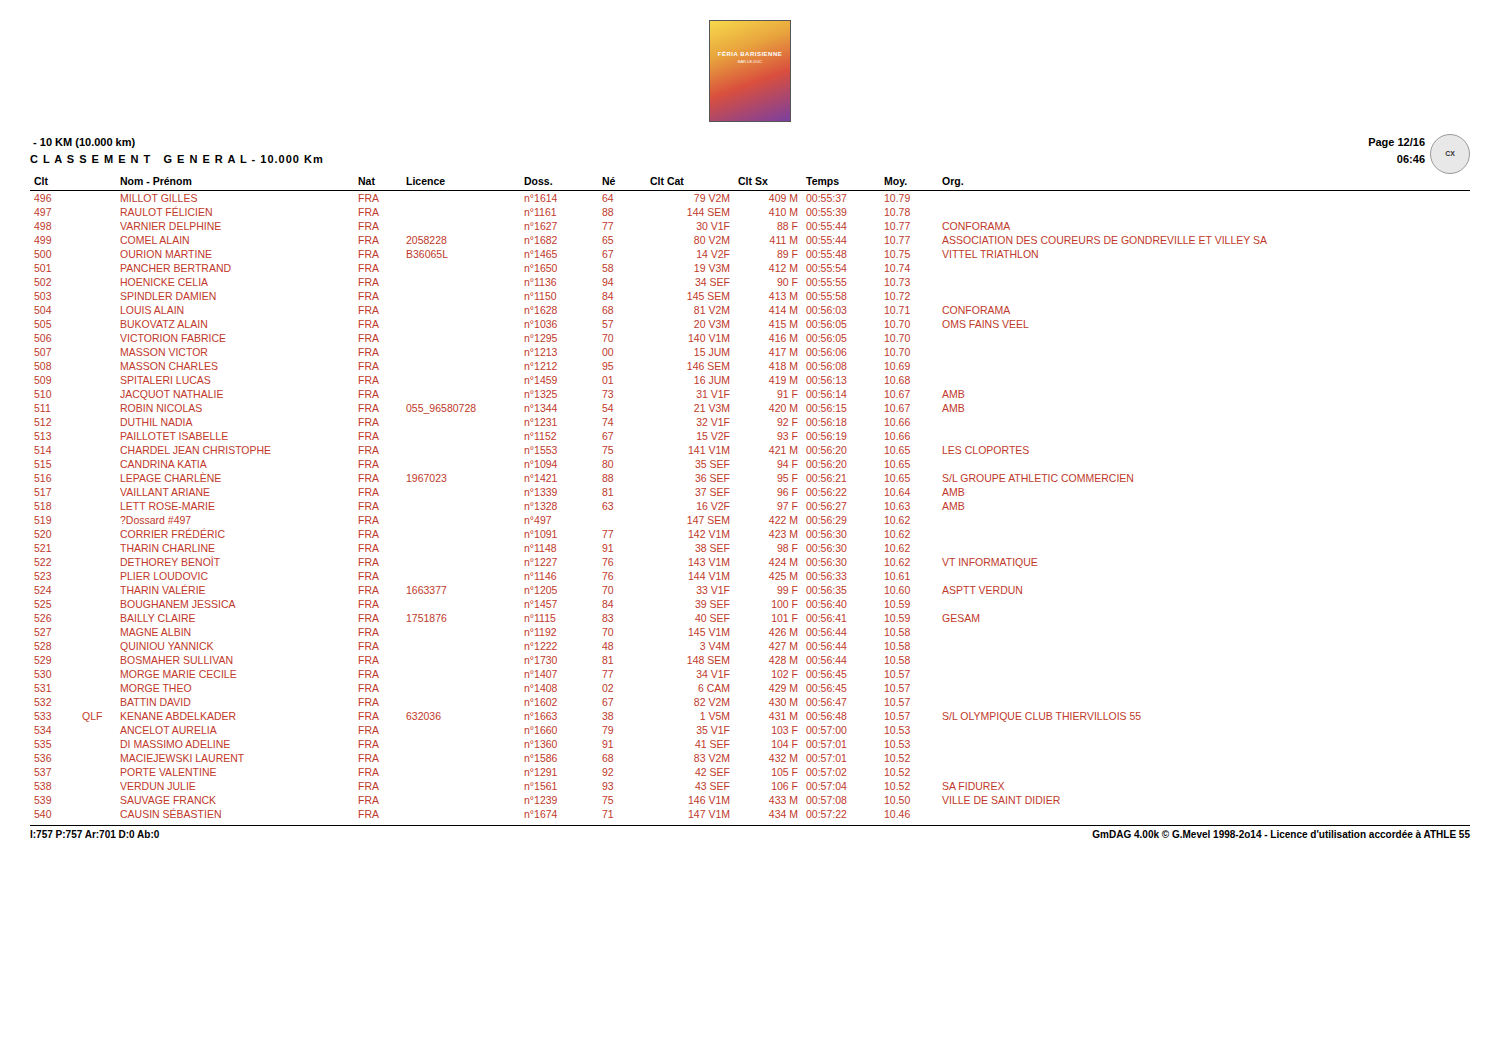FÉRIA BARISIENNE
BAR-LE-DUC
- 10 KM (10.000 km)
C L A S S E M E N T G E N E R A L - 10.000 Km
Page 12/16
06:46
CX
| Clt | | Nom - Prénom | Nat | Licence | Doss. | Né | Clt Cat | Clt Sx | Temps | Moy. | Org. |
| --- | --- | --- | --- | --- | --- | --- | --- | --- | --- | --- | --- |
| 496 | | MILLOT GILLES | FRA | | n°1614 | 64 | 79 V2M | 409 M | 00:55:37 | 10.79 | |
| 497 | | RAULOT FÉLICIEN | FRA | | n°1161 | 88 | 144 SEM | 410 M | 00:55:39 | 10.78 | |
| 498 | | VARNIER DELPHINE | FRA | | n°1627 | 77 | 30 V1F | 88 F | 00:55:44 | 10.77 | CONFORAMA |
| 499 | | COMEL ALAIN | FRA | 2058228 | n°1682 | 65 | 80 V2M | 411 M | 00:55:44 | 10.77 | ASSOCIATION DES COUREURS DE GONDREVILLE ET VILLEY SA |
| 500 | | OURION MARTINE | FRA | B36065L | n°1465 | 67 | 14 V2F | 89 F | 00:55:48 | 10.75 | VITTEL TRIATHLON |
| 501 | | PANCHER BERTRAND | FRA | | n°1650 | 58 | 19 V3M | 412 M | 00:55:54 | 10.74 | |
| 502 | | HOENICKE CELIA | FRA | | n°1136 | 94 | 34 SEF | 90 F | 00:55:55 | 10.73 | |
| 503 | | SPINDLER DAMIEN | FRA | | n°1150 | 84 | 145 SEM | 413 M | 00:55:58 | 10.72 | |
| 504 | | LOUIS ALAIN | FRA | | n°1628 | 68 | 81 V2M | 414 M | 00:56:03 | 10.71 | CONFORAMA |
| 505 | | BUKOVATZ ALAIN | FRA | | n°1036 | 57 | 20 V3M | 415 M | 00:56:05 | 10.70 | OMS FAINS VEEL |
| 506 | | VICTORION FABRICE | FRA | | n°1295 | 70 | 140 V1M | 416 M | 00:56:05 | 10.70 | |
| 507 | | MASSON VICTOR | FRA | | n°1213 | 00 | 15 JUM | 417 M | 00:56:06 | 10.70 | |
| 508 | | MASSON CHARLES | FRA | | n°1212 | 95 | 146 SEM | 418 M | 00:56:08 | 10.69 | |
| 509 | | SPITALERI LUCAS | FRA | | n°1459 | 01 | 16 JUM | 419 M | 00:56:13 | 10.68 | |
| 510 | | JACQUOT NATHALIE | FRA | | n°1325 | 73 | 31 V1F | 91 F | 00:56:14 | 10.67 | AMB |
| 511 | | ROBIN NICOLAS | FRA | 055_96580728 | n°1344 | 54 | 21 V3M | 420 M | 00:56:15 | 10.67 | AMB |
| 512 | | DUTHIL NADIA | FRA | | n°1231 | 74 | 32 V1F | 92 F | 00:56:18 | 10.66 | |
| 513 | | PAILLOTET ISABELLE | FRA | | n°1152 | 67 | 15 V2F | 93 F | 00:56:19 | 10.66 | |
| 514 | | CHARDEL JEAN CHRISTOPHE | FRA | | n°1553 | 75 | 141 V1M | 421 M | 00:56:20 | 10.65 | LES CLOPORTES |
| 515 | | CANDRINA KATIA | FRA | | n°1094 | 80 | 35 SEF | 94 F | 00:56:20 | 10.65 | |
| 516 | | LEPAGE CHARLÈNE | FRA | 1967023 | n°1421 | 88 | 36 SEF | 95 F | 00:56:21 | 10.65 | S/L GROUPE ATHLETIC COMMERCIEN |
| 517 | | VAILLANT ARIANE | FRA | | n°1339 | 81 | 37 SEF | 96 F | 00:56:22 | 10.64 | AMB |
| 518 | | LETT ROSE-MARIE | FRA | | n°1328 | 63 | 16 V2F | 97 F | 00:56:27 | 10.63 | AMB |
| 519 | | ?Dossard #497 | FRA | | n°497 | | 147 SEM | 422 M | 00:56:29 | 10.62 | |
| 520 | | CORRIER FRÉDÉRIC | FRA | | n°1091 | 77 | 142 V1M | 423 M | 00:56:30 | 10.62 | |
| 521 | | THARIN CHARLINE | FRA | | n°1148 | 91 | 38 SEF | 98 F | 00:56:30 | 10.62 | |
| 522 | | DETHOREY BENOÎT | FRA | | n°1227 | 76 | 143 V1M | 424 M | 00:56:30 | 10.62 | VT INFORMATIQUE |
| 523 | | PLIER LOUDOVIC | FRA | | n°1146 | 76 | 144 V1M | 425 M | 00:56:33 | 10.61 | |
| 524 | | THARIN VALÉRIE | FRA | 1663377 | n°1205 | 70 | 33 V1F | 99 F | 00:56:35 | 10.60 | ASPTT VERDUN |
| 525 | | BOUGHANEM JESSICA | FRA | | n°1457 | 84 | 39 SEF | 100 F | 00:56:40 | 10.59 | |
| 526 | | BAILLY CLAIRE | FRA | 1751876 | n°1115 | 83 | 40 SEF | 101 F | 00:56:41 | 10.59 | GESAM |
| 527 | | MAGNE ALBIN | FRA | | n°1192 | 70 | 145 V1M | 426 M | 00:56:44 | 10.58 | |
| 528 | | QUINIOU YANNICK | FRA | | n°1222 | 48 | 3 V4M | 427 M | 00:56:44 | 10.58 | |
| 529 | | BOSMAHER SULLIVAN | FRA | | n°1730 | 81 | 148 SEM | 428 M | 00:56:44 | 10.58 | |
| 530 | | MORGE MARIE CECILE | FRA | | n°1407 | 77 | 34 V1F | 102 F | 00:56:45 | 10.57 | |
| 531 | | MORGE THEO | FRA | | n°1408 | 02 | 6 CAM | 429 M | 00:56:45 | 10.57 | |
| 532 | | BATTIN DAVID | FRA | | n°1602 | 67 | 82 V2M | 430 M | 00:56:47 | 10.57 | |
| 533 | QLF | KENANE ABDELKADER | FRA | 632036 | n°1663 | 38 | 1 V5M | 431 M | 00:56:48 | 10.57 | S/L OLYMPIQUE CLUB THIERVILLOIS 55 |
| 534 | | ANCELOT AURELIA | FRA | | n°1660 | 79 | 35 V1F | 103 F | 00:57:00 | 10.53 | |
| 535 | | DI MASSIMO ADELINE | FRA | | n°1360 | 91 | 41 SEF | 104 F | 00:57:01 | 10.53 | |
| 536 | | MACIEJEWSKI LAURENT | FRA | | n°1586 | 68 | 83 V2M | 432 M | 00:57:01 | 10.52 | |
| 537 | | PORTE VALENTINE | FRA | | n°1291 | 92 | 42 SEF | 105 F | 00:57:02 | 10.52 | |
| 538 | | VERDUN JULIE | FRA | | n°1561 | 93 | 43 SEF | 106 F | 00:57:04 | 10.52 | SA FIDUREX |
| 539 | | SAUVAGE FRANCK | FRA | | n°1239 | 75 | 146 V1M | 433 M | 00:57:08 | 10.50 | VILLE DE SAINT DIDIER |
| 540 | | CAUSIN SÉBASTIEN | FRA | | n°1674 | 71 | 147 V1M | 434 M | 00:57:22 | 10.46 | |
I:757 P:757 Ar:701 D:0 Ab:0
GmDAG 4.00k © G.Mevel 1998-2o14 - Licence d'utilisation accordée à ATHLE 55